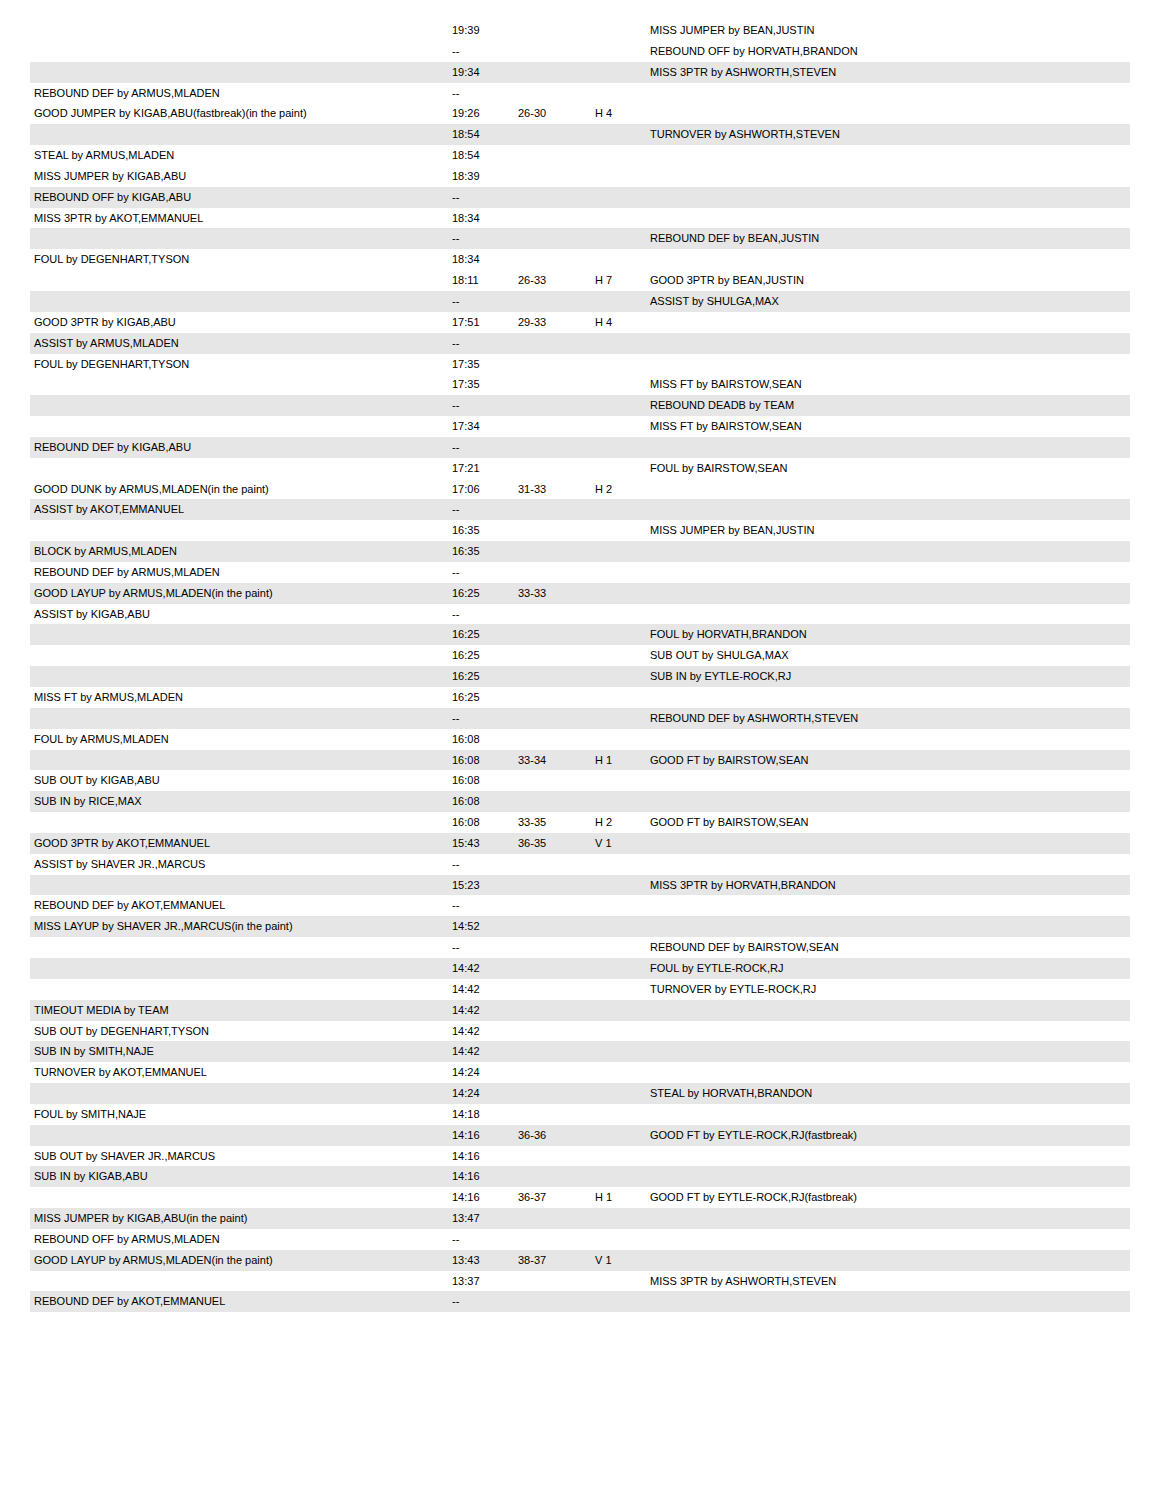| | 19:39 | | | MISS JUMPER by BEAN,JUSTIN |
| | -- | | | REBOUND OFF by HORVATH,BRANDON |
| | 19:34 | | | MISS 3PTR by ASHWORTH,STEVEN |
| REBOUND DEF by ARMUS,MLADEN | -- | | | |
| GOOD JUMPER by KIGAB,ABU(fastbreak)(in the paint) | 19:26 | 26-30 | H 4 | |
| | 18:54 | | | TURNOVER by ASHWORTH,STEVEN |
| STEAL by ARMUS,MLADEN | 18:54 | | | |
| MISS JUMPER by KIGAB,ABU | 18:39 | | | |
| REBOUND OFF by KIGAB,ABU | -- | | | |
| MISS 3PTR by AKOT,EMMANUEL | 18:34 | | | |
| | -- | | | REBOUND DEF by BEAN,JUSTIN |
| FOUL by DEGENHART,TYSON | 18:34 | | | |
| | 18:11 | 26-33 | H 7 | GOOD 3PTR by BEAN,JUSTIN |
| | -- | | | ASSIST by SHULGA,MAX |
| GOOD 3PTR by KIGAB,ABU | 17:51 | 29-33 | H 4 | |
| ASSIST by ARMUS,MLADEN | -- | | | |
| FOUL by DEGENHART,TYSON | 17:35 | | | |
| | 17:35 | | | MISS FT by BAIRSTOW,SEAN |
| | -- | | | REBOUND DEADB by TEAM |
| | 17:34 | | | MISS FT by BAIRSTOW,SEAN |
| REBOUND DEF by KIGAB,ABU | -- | | | |
| | 17:21 | | | FOUL by BAIRSTOW,SEAN |
| GOOD DUNK by ARMUS,MLADEN(in the paint) | 17:06 | 31-33 | H 2 | |
| ASSIST by AKOT,EMMANUEL | -- | | | |
| | 16:35 | | | MISS JUMPER by BEAN,JUSTIN |
| BLOCK by ARMUS,MLADEN | 16:35 | | | |
| REBOUND DEF by ARMUS,MLADEN | -- | | | |
| GOOD LAYUP by ARMUS,MLADEN(in the paint) | 16:25 | 33-33 | | |
| ASSIST by KIGAB,ABU | -- | | | |
| | 16:25 | | | FOUL by HORVATH,BRANDON |
| | 16:25 | | | SUB OUT by SHULGA,MAX |
| | 16:25 | | | SUB IN by EYTLE-ROCK,RJ |
| MISS FT by ARMUS,MLADEN | 16:25 | | | |
| | -- | | | REBOUND DEF by ASHWORTH,STEVEN |
| FOUL by ARMUS,MLADEN | 16:08 | | | |
| | 16:08 | 33-34 | H 1 | GOOD FT by BAIRSTOW,SEAN |
| SUB OUT by KIGAB,ABU | 16:08 | | | |
| SUB IN by RICE,MAX | 16:08 | | | |
| | 16:08 | 33-35 | H 2 | GOOD FT by BAIRSTOW,SEAN |
| GOOD 3PTR by AKOT,EMMANUEL | 15:43 | 36-35 | V 1 | |
| ASSIST by SHAVER JR.,MARCUS | -- | | | |
| | 15:23 | | | MISS 3PTR by HORVATH,BRANDON |
| REBOUND DEF by AKOT,EMMANUEL | -- | | | |
| MISS LAYUP by SHAVER JR.,MARCUS(in the paint) | 14:52 | | | |
| | -- | | | REBOUND DEF by BAIRSTOW,SEAN |
| | 14:42 | | | FOUL by EYTLE-ROCK,RJ |
| | 14:42 | | | TURNOVER by EYTLE-ROCK,RJ |
| TIMEOUT MEDIA by TEAM | 14:42 | | | |
| SUB OUT by DEGENHART,TYSON | 14:42 | | | |
| SUB IN by SMITH,NAJE | 14:42 | | | |
| TURNOVER by AKOT,EMMANUEL | 14:24 | | | |
| | 14:24 | | | STEAL by HORVATH,BRANDON |
| FOUL by SMITH,NAJE | 14:18 | | | |
| | 14:16 | 36-36 | | GOOD FT by EYTLE-ROCK,RJ(fastbreak) |
| SUB OUT by SHAVER JR.,MARCUS | 14:16 | | | |
| SUB IN by KIGAB,ABU | 14:16 | | | |
| | 14:16 | 36-37 | H 1 | GOOD FT by EYTLE-ROCK,RJ(fastbreak) |
| MISS JUMPER by KIGAB,ABU(in the paint) | 13:47 | | | |
| REBOUND OFF by ARMUS,MLADEN | -- | | | |
| GOOD LAYUP by ARMUS,MLADEN(in the paint) | 13:43 | 38-37 | V 1 | |
| | 13:37 | | | MISS 3PTR by ASHWORTH,STEVEN |
| REBOUND DEF by AKOT,EMMANUEL | -- | | | |